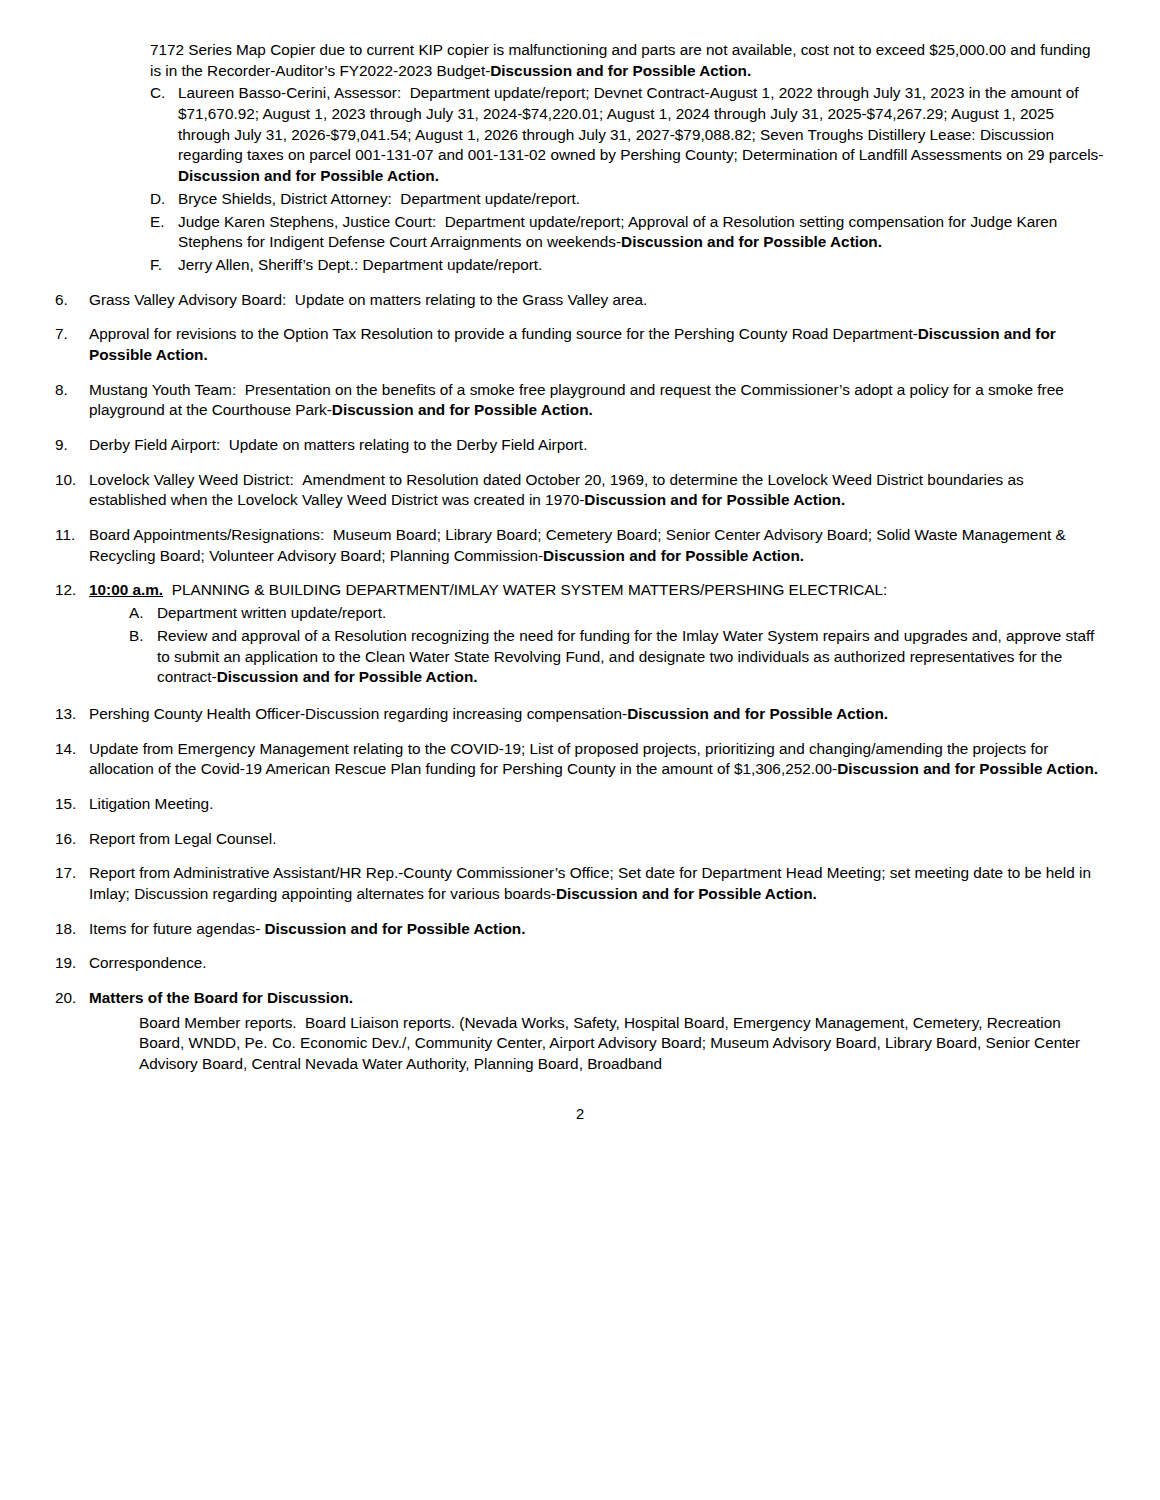7172 Series Map Copier due to current KIP copier is malfunctioning and parts are not available, cost not to exceed $25,000.00 and funding is in the Recorder-Auditor’s FY2022-2023 Budget-Discussion and for Possible Action.
C.
Laureen Basso-Cerini, Assessor: Department update/report; Devnet Contract-August 1, 2022 through July 31, 2023 in the amount of $71,670.92; August 1, 2023 through July 31, 2024-$74,220.01; August 1, 2024 through July 31, 2025-$74,267.29; August 1, 2025 through July 31, 2026-$79,041.54; August 1, 2026 through July 31, 2027-$79,088.82; Seven Troughs Distillery Lease: Discussion regarding taxes on parcel 001-131-07 and 001-131-02 owned by Pershing County; Determination of Landfill Assessments on 29 parcels-Discussion and for Possible Action.
D.
Bryce Shields, District Attorney: Department update/report.
E.
Judge Karen Stephens, Justice Court: Department update/report; Approval of a Resolution setting compensation for Judge Karen Stephens for Indigent Defense Court Arraignments on weekends-Discussion and for Possible Action.
F.
Jerry Allen, Sheriff’s Dept.: Department update/report.
6.
Grass Valley Advisory Board: Update on matters relating to the Grass Valley area.
7.
Approval for revisions to the Option Tax Resolution to provide a funding source for the Pershing County Road Department-Discussion and for Possible Action.
8.
Mustang Youth Team: Presentation on the benefits of a smoke free playground and request the Commissioner’s adopt a policy for a smoke free playground at the Courthouse Park-Discussion and for Possible Action.
9.
Derby Field Airport: Update on matters relating to the Derby Field Airport.
10.
Lovelock Valley Weed District: Amendment to Resolution dated October 20, 1969, to determine the Lovelock Weed District boundaries as established when the Lovelock Valley Weed District was created in 1970-Discussion and for Possible Action.
11.
Board Appointments/Resignations: Museum Board; Library Board; Cemetery Board; Senior Center Advisory Board; Solid Waste Management & Recycling Board; Volunteer Advisory Board; Planning Commission-Discussion and for Possible Action.
12.
10:00 a.m. PLANNING & BUILDING DEPARTMENT/IMLAY WATER SYSTEM MATTERS/PERSHING ELECTRICAL:
A.
Department written update/report.
B.
Review and approval of a Resolution recognizing the need for funding for the Imlay Water System repairs and upgrades and, approve staff to submit an application to the Clean Water State Revolving Fund, and designate two individuals as authorized representatives for the contract-Discussion and for Possible Action.
13.
Pershing County Health Officer-Discussion regarding increasing compensation-Discussion and for Possible Action.
14.
Update from Emergency Management relating to the COVID-19; List of proposed projects, prioritizing and changing/amending the projects for allocation of the Covid-19 American Rescue Plan funding for Pershing County in the amount of $1,306,252.00-Discussion and for Possible Action.
15.
Litigation Meeting.
16.
Report from Legal Counsel.
17.
Report from Administrative Assistant/HR Rep.-County Commissioner’s Office; Set date for Department Head Meeting; set meeting date to be held in Imlay; Discussion regarding appointing alternates for various boards-Discussion and for Possible Action.
18.
Items for future agendas- Discussion and for Possible Action.
19.
Correspondence.
20.
Matters of the Board for Discussion.
Board Member reports. Board Liaison reports. (Nevada Works, Safety, Hospital Board, Emergency Management, Cemetery, Recreation Board, WNDD, Pe. Co. Economic Dev./, Community Center, Airport Advisory Board; Museum Advisory Board, Library Board, Senior Center Advisory Board, Central Nevada Water Authority, Planning Board, Broadband
2